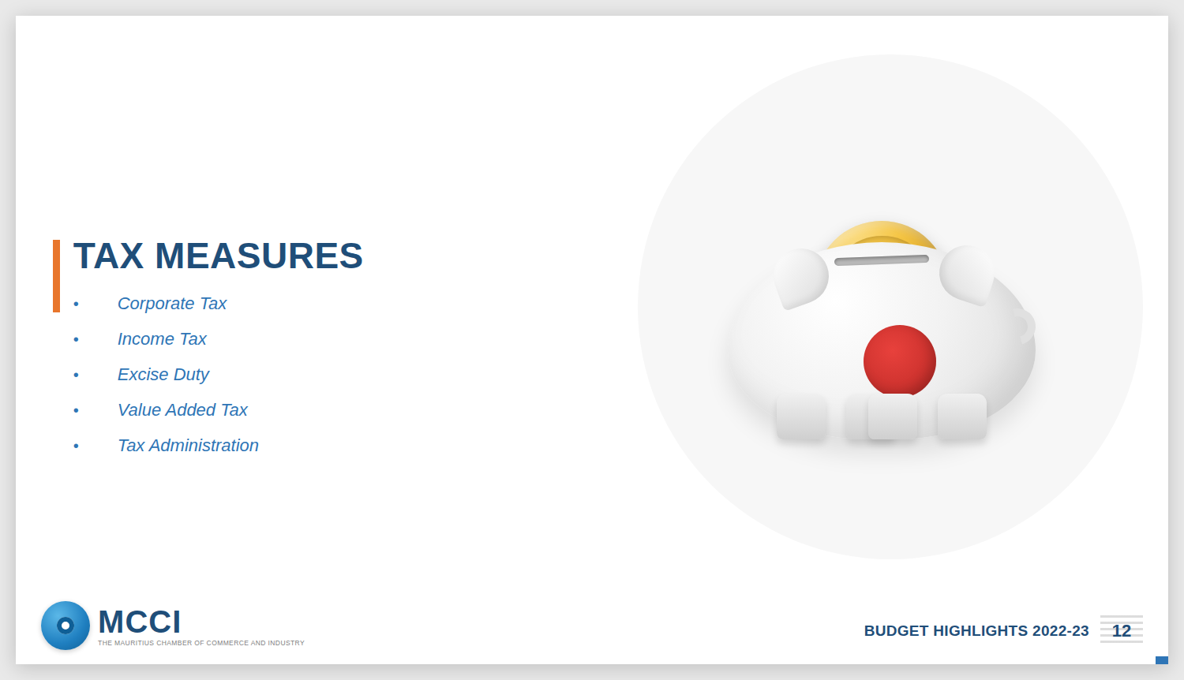TAX
TAX MEASURES
•Corporate Tax
•Income Tax
•Excise Duty
•Value Added Tax
•Tax Administration
MCCI The Mauritius Chamber of Commerce and Industry
BUDGET HIGHLIGHTS 2022-23
12